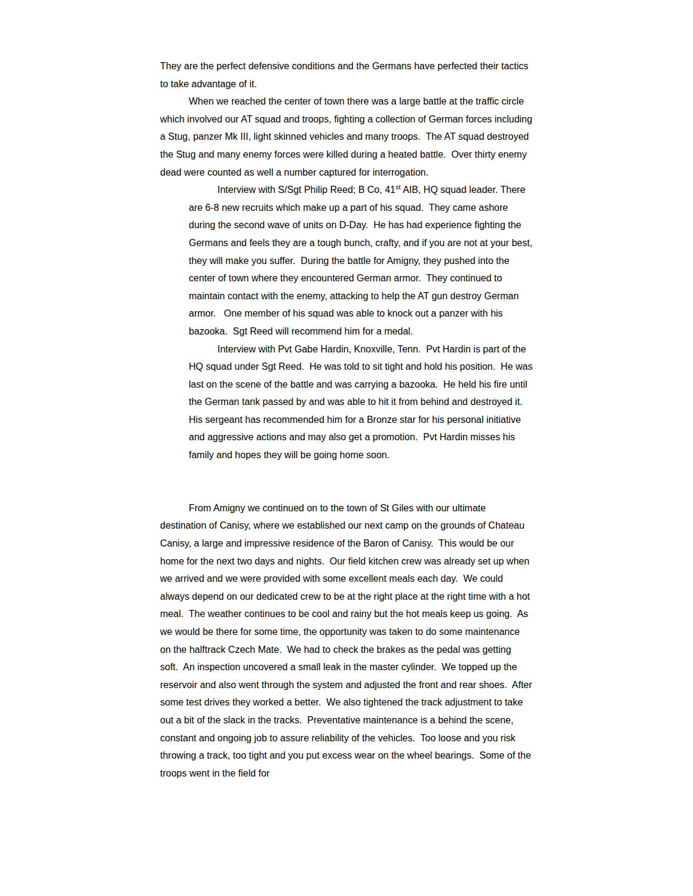They are the perfect defensive conditions and the Germans have perfected their tactics to take advantage of it.
When we reached the center of town there was a large battle at the traffic circle which involved our AT squad and troops, fighting a collection of German forces including a Stug, panzer Mk III, light skinned vehicles and many troops. The AT squad destroyed the Stug and many enemy forces were killed during a heated battle. Over thirty enemy dead were counted as well a number captured for interrogation.
Interview with S/Sgt Philip Reed; B Co, 41st AIB, HQ squad leader. There are 6-8 new recruits which make up a part of his squad. They came ashore during the second wave of units on D-Day. He has had experience fighting the Germans and feels they are a tough bunch, crafty, and if you are not at your best, they will make you suffer. During the battle for Amigny, they pushed into the center of town where they encountered German armor. They continued to maintain contact with the enemy, attacking to help the AT gun destroy German armor. One member of his squad was able to knock out a panzer with his bazooka. Sgt Reed will recommend him for a medal.
Interview with Pvt Gabe Hardin, Knoxville, Tenn. Pvt Hardin is part of the HQ squad under Sgt Reed. He was told to sit tight and hold his position. He was last on the scene of the battle and was carrying a bazooka. He held his fire until the German tank passed by and was able to hit it from behind and destroyed it. His sergeant has recommended him for a Bronze star for his personal initiative and aggressive actions and may also get a promotion. Pvt Hardin misses his family and hopes they will be going home soon.
From Amigny we continued on to the town of St Giles with our ultimate destination of Canisy, where we established our next camp on the grounds of Chateau Canisy, a large and impressive residence of the Baron of Canisy. This would be our home for the next two days and nights. Our field kitchen crew was already set up when we arrived and we were provided with some excellent meals each day. We could always depend on our dedicated crew to be at the right place at the right time with a hot meal. The weather continues to be cool and rainy but the hot meals keep us going. As we would be there for some time, the opportunity was taken to do some maintenance on the halftrack Czech Mate. We had to check the brakes as the pedal was getting soft. An inspection uncovered a small leak in the master cylinder. We topped up the reservoir and also went through the system and adjusted the front and rear shoes. After some test drives they worked a better. We also tightened the track adjustment to take out a bit of the slack in the tracks. Preventative maintenance is a behind the scene, constant and ongoing job to assure reliability of the vehicles. Too loose and you risk throwing a track, too tight and you put excess wear on the wheel bearings. Some of the troops went in the field for